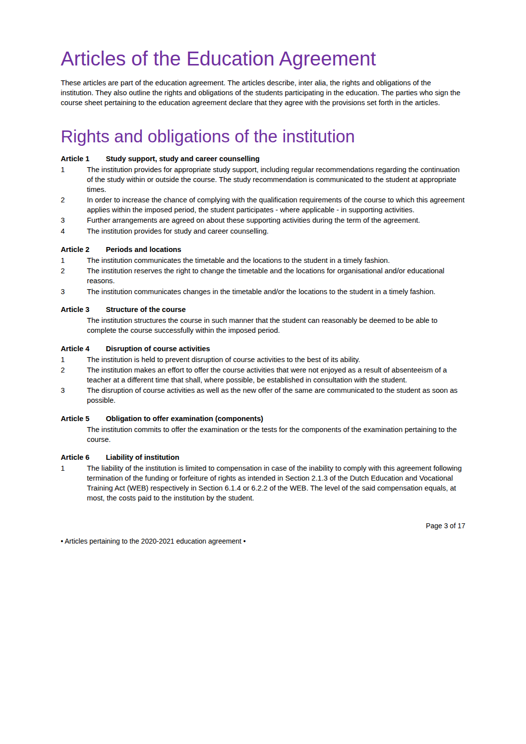Articles of the Education Agreement
These articles are part of the education agreement. The articles describe, inter alia, the rights and obligations of the institution. They also outline the rights and obligations of the students participating in the education. The parties who sign the course sheet pertaining to the education agreement declare that they agree with the provisions set forth in the articles.
Rights and obligations of the institution
Article 1 Study support, study and career counselling
The institution provides for appropriate study support, including regular recommendations regarding the continuation of the study within or outside the course. The study recommendation is communicated to the student at appropriate times.
In order to increase the chance of complying with the qualification requirements of the course to which this agreement applies within the imposed period, the student participates - where applicable - in supporting activities.
Further arrangements are agreed on about these supporting activities during the term of the agreement.
The institution provides for study and career counselling.
Article 2 Periods and locations
The institution communicates the timetable and the locations to the student in a timely fashion.
The institution reserves the right to change the timetable and the locations for organisational and/or educational reasons.
The institution communicates changes in the timetable and/or the locations to the student in a timely fashion.
Article 3 Structure of the course
The institution structures the course in such manner that the student can reasonably be deemed to be able to complete the course successfully within the imposed period.
Article 4 Disruption of course activities
The institution is held to prevent disruption of course activities to the best of its ability.
The institution makes an effort to offer the course activities that were not enjoyed as a result of absenteeism of a teacher at a different time that shall, where possible, be established in consultation with the student.
The disruption of course activities as well as the new offer of the same are communicated to the student as soon as possible.
Article 5 Obligation to offer examination (components)
The institution commits to offer the examination or the tests for the components of the examination pertaining to the course.
Article 6 Liability of institution
The liability of the institution is limited to compensation in case of the inability to comply with this agreement following termination of the funding or forfeiture of rights as intended in Section 2.1.3 of the Dutch Education and Vocational Training Act (WEB) respectively in Section 6.1.4 or 6.2.2 of the WEB. The level of the said compensation equals, at most, the costs paid to the institution by the student.
Page 3 of 17
• Articles pertaining to the 2020-2021 education agreement •